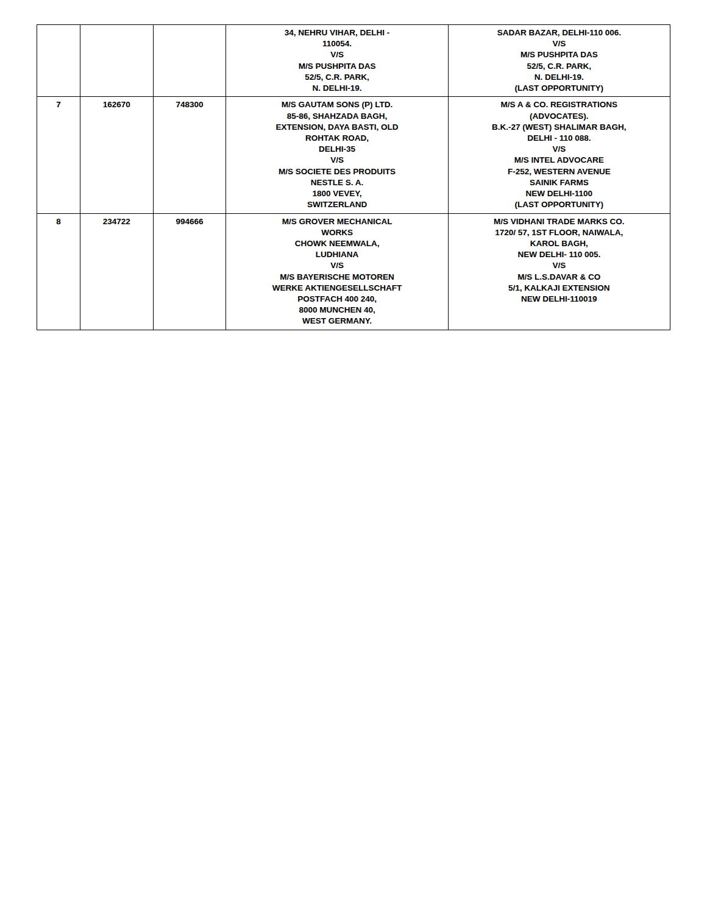| | | | 34, NEHRU VIHAR, DELHI - 110054. V/S M/S PUSHPITA DAS 52/5, C.R. PARK, N. DELHI-19. | SADAR BAZAR, DELHI-110 006. V/S M/S PUSHPITA DAS 52/5, C.R. PARK, N. DELHI-19. (LAST OPPORTUNITY) |
| 7 | 162670 | 748300 | M/S GAUTAM SONS (P) LTD. 85-86, SHAHZADA BAGH, EXTENSION, DAYA BASTI, OLD ROHTAK ROAD, DELHI-35 V/S M/S SOCIETE DES PRODUITS NESTLE S. A. 1800 VEVEY, SWITZERLAND | M/S A & CO. REGISTRATIONS (ADVOCATES). B.K.-27 (WEST) SHALIMAR BAGH, DELHI - 110 088. V/S M/S INTEL ADVOCARE F-252, WESTERN AVENUE SAINIK FARMS NEW DELHI-1100 (LAST OPPORTUNITY) |
| 8 | 234722 | 994666 | M/S GROVER MECHANICAL WORKS CHOWK NEEMWALA, LUDHIANA V/S M/S BAYERISCHE MOTOREN WERKE AKTIENGESELLSCHAFT POSTFACH 400 240, 8000 MUNCHEN 40, WEST GERMANY. | M/S VIDHANI TRADE MARKS CO. 1720/ 57, 1ST FLOOR, NAIWALA, KAROL BAGH, NEW DELHI- 110 005. V/S M/S L.S.DAVAR & CO 5/1, KALKAJI EXTENSION NEW DELHI-110019 |